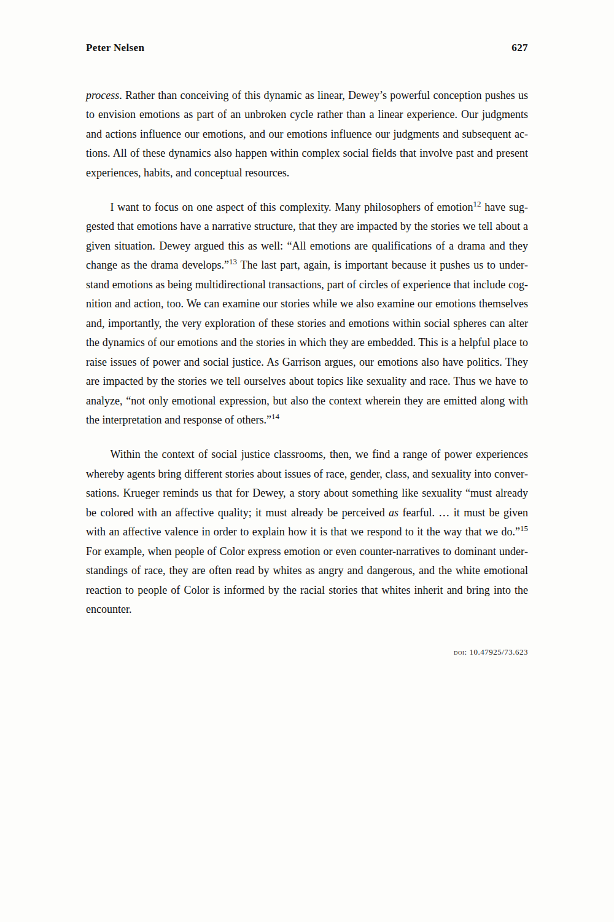Peter Nelsen 627
process. Rather than conceiving of this dynamic as linear, Dewey’s powerful conception pushes us to envision emotions as part of an unbroken cycle rather than a linear experience. Our judgments and actions influence our emotions, and our emotions influence our judgments and subsequent actions. All of these dynamics also happen within complex social fields that involve past and present experiences, habits, and conceptual resources.
I want to focus on one aspect of this complexity. Many philosophers of emotion12 have suggested that emotions have a narrative structure, that they are impacted by the stories we tell about a given situation. Dewey argued this as well: “All emotions are qualifications of a drama and they change as the drama develops.”13 The last part, again, is important because it pushes us to understand emotions as being multidirectional transactions, part of circles of experience that include cognition and action, too. We can examine our stories while we also examine our emotions themselves and, importantly, the very exploration of these stories and emotions within social spheres can alter the dynamics of our emotions and the stories in which they are embedded. This is a helpful place to raise issues of power and social justice. As Garrison argues, our emotions also have politics. They are impacted by the stories we tell ourselves about topics like sexuality and race. Thus we have to analyze, “not only emotional expression, but also the context wherein they are emitted along with the interpretation and response of others.”14
Within the context of social justice classrooms, then, we find a range of power experiences whereby agents bring different stories about issues of race, gender, class, and sexuality into conversations. Krueger reminds us that for Dewey, a story about something like sexuality “must already be colored with an affective quality; it must already be perceived as fearful. … it must be given with an affective valence in order to explain how it is that we respond to it the way that we do.”15 For example, when people of Color express emotion or even counter-narratives to dominant understandings of race, they are often read by whites as angry and dangerous, and the white emotional reaction to people of Color is informed by the racial stories that whites inherit and bring into the encounter.
doi: 10.47925/73.623